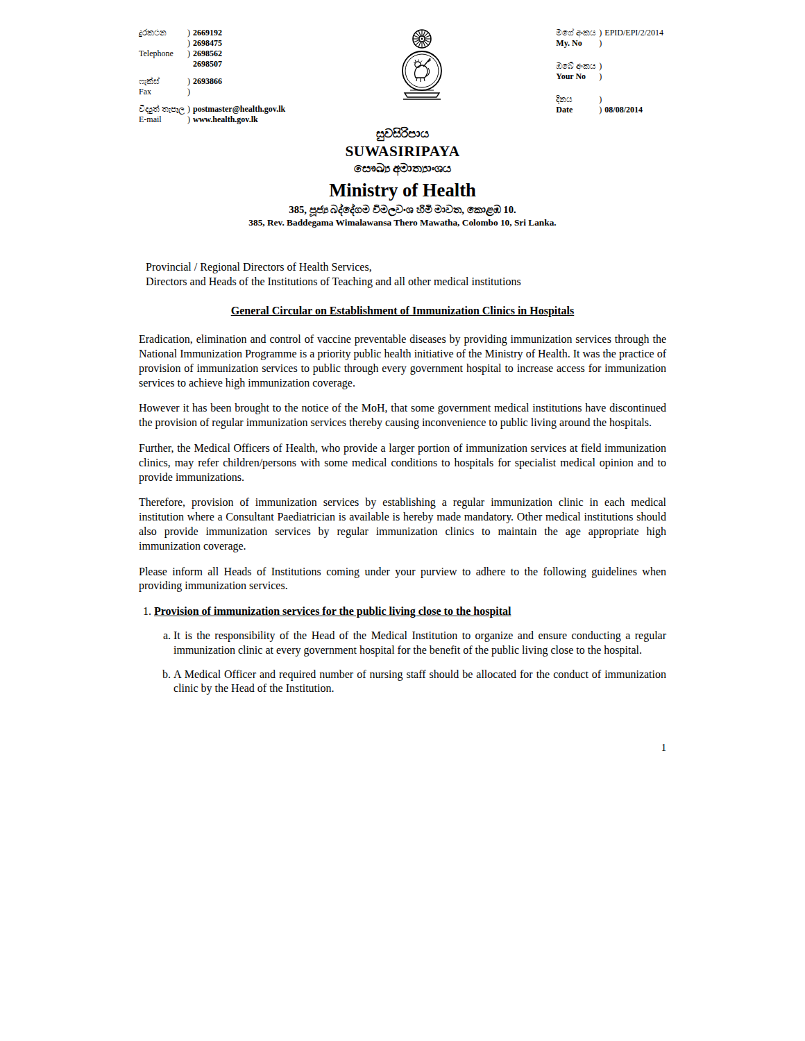| දුරකථන | ) | 2669192 |
| | ) | 2698475 |
| Telephone | ) | 2698562 |
| | | 2698507 |
| ෆැක්ස් | ) | 2693866 |
| Fax | ) | |
| විද්‍යුත් තැපෑල | ) | postmaster@health.gov.lk |
| E-mail | ) | www.health.gov.lk |
| මගේ අංකය | ) | EPID/EPI/2/2014 |
| My. No | ) | |
| ඔබේ අංකය | ) | |
| Your No | ) | |
| දිනය | ) | |
| Date | ) | 08/08/2014 |
සුවසිරිපාය
SUWASIRIPAYA
සෞඛ්‍ය අමාත්‍යාංශය
Ministry of Health
385, පූජ්‍ය බද්දේගම විමලවංශ හිමි මාවත, කොළඹ 10.
385, Rev. Baddegama Wimalawansa Thero Mawatha, Colombo 10, Sri Lanka.
Provincial / Regional Directors of Health Services,
Directors and Heads of the Institutions of Teaching and all other medical institutions
General Circular on Establishment of Immunization Clinics in Hospitals
Eradication, elimination and control of vaccine preventable diseases by providing immunization services through the National Immunization Programme is a priority public health initiative of the Ministry of Health. It was the practice of provision of immunization services to public through every government hospital to increase access for immunization services to achieve high immunization coverage.
However it has been brought to the notice of the MoH, that some government medical institutions have discontinued the provision of regular immunization services thereby causing inconvenience to public living around the hospitals.
Further, the Medical Officers of Health, who provide a larger portion of immunization services at field immunization clinics, may refer children/persons with some medical conditions to hospitals for specialist medical opinion and to provide immunizations.
Therefore, provision of immunization services by establishing a regular immunization clinic in each medical institution where a Consultant Paediatrician is available is hereby made mandatory. Other medical institutions should also provide immunization services by regular immunization clinics to maintain the age appropriate high immunization coverage.
Please inform all Heads of Institutions coming under your purview to adhere to the following guidelines when providing immunization services.
Provision of immunization services for the public living close to the hospital
It is the responsibility of the Head of the Medical Institution to organize and ensure conducting a regular immunization clinic at every government hospital for the benefit of the public living close to the hospital.
A Medical Officer and required number of nursing staff should be allocated for the conduct of immunization clinic by the Head of the Institution.
1